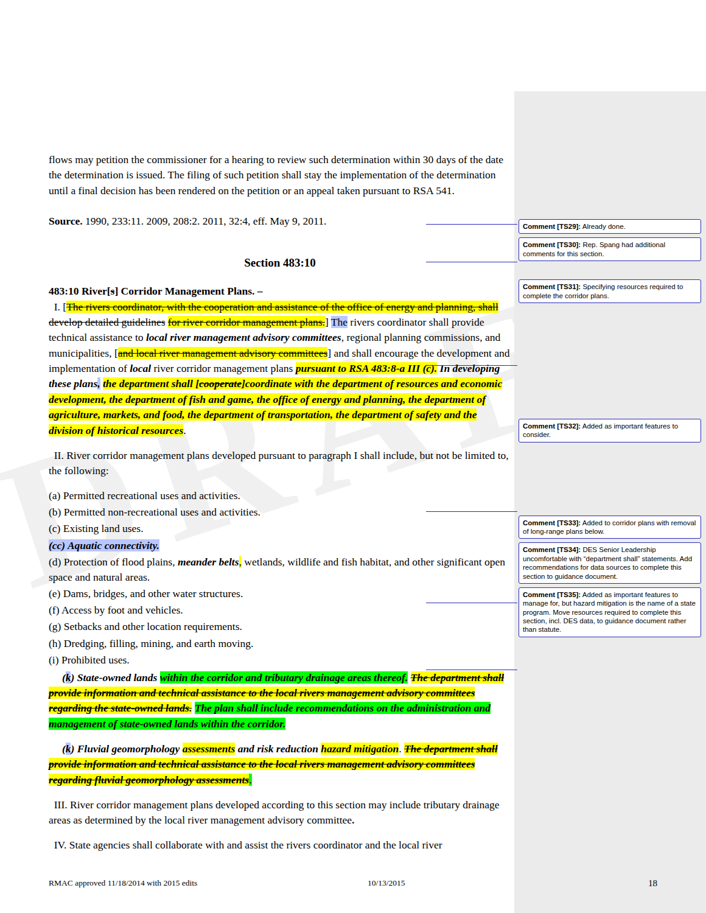DRAFT
flows may petition the commissioner for a hearing to review such determination within 30 days of the date the determination is issued. The filing of such petition shall stay the implementation of the determination until a final decision has been rendered on the petition or an appeal taken pursuant to RSA 541.
Source. 1990, 233:11. 2009, 208:2. 2011, 32:4, eff. May 9, 2011.
Section 483:10
483:10 River[s] Corridor Management Plans. –
I. [The rivers coordinator, with the cooperation and assistance of the office of energy and planning, shall develop detailed guidelines for river corridor management plans.] The rivers coordinator shall provide technical assistance to local river management advisory committees, regional planning commissions, and municipalities, [and local river management advisory committees] and shall encourage the development and implementation of local river corridor management plans pursuant to RSA 483:8-a III (c). In developing these plans, the department shall [cooperate]coordinate with the department of resources and economic development, the department of fish and game, the office of energy and planning, the department of agriculture, markets, and food, the department of transportation, the department of safety and the division of historical resources.
II. River corridor management plans developed pursuant to paragraph I shall include, but not be limited to, the following:
(a) Permitted recreational uses and activities.
(b) Permitted non-recreational uses and activities.
(c) Existing land uses.
(cc) Aquatic connectivity.
(d) Protection of flood plains, meander belts, wetlands, wildlife and fish habitat, and other significant open space and natural areas.
(e) Dams, bridges, and other water structures.
(f) Access by foot and vehicles.
(g) Setbacks and other location requirements.
(h) Dredging, filling, mining, and earth moving.
(i) Prohibited uses.
(k) State-owned lands within the corridor and tributary drainage areas thereof. The department shall provide information and technical assistance to the local rivers management advisory committees regarding the state-owned lands. The plan shall include recommendations on the administration and management of state-owned lands within the corridor.
(k) Fluvial geomorphology assessments and risk reduction hazard mitigation. The department shall provide information and technical assistance to the local rivers management advisory committees regarding fluvial geomorphology assessments.
III. River corridor management plans developed according to this section may include tributary drainage areas as determined by the local river management advisory committee.
IV. State agencies shall collaborate with and assist the rivers coordinator and the local river
Comment [TS29]: Already done.
Comment [TS30]: Rep. Spang had additional comments for this section.
Comment [TS31]: Specifying resources required to complete the corridor plans.
Comment [TS32]: Added as important features to consider.
Comment [TS33]: Added to corridor plans with removal of long-range plans below.
Comment [TS34]: DES Senior Leadership uncomfortable with “department shall” statements. Add recommendations for data sources to complete this section to guidance document.
Comment [TS35]: Added as important features to manage for, but hazard mitigation is the name of a state program. Move resources required to complete this section, incl. DES data, to guidance document rather than statute.
RMAC approved 11/18/2014 with 2015 edits
10/13/2015
18